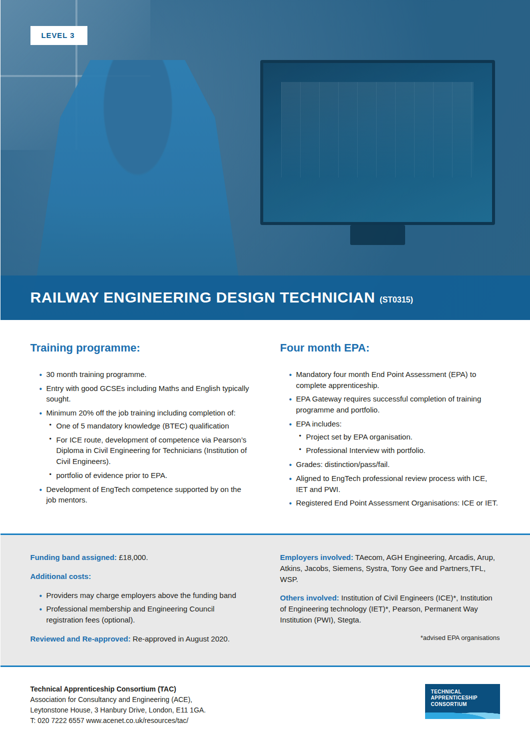LEVEL 3
RAILWAY ENGINEERING DESIGN TECHNICIAN (ST0315)
Training programme:
30 month training programme.
Entry with good GCSEs including Maths and English typically sought.
Minimum 20% off the job training including completion of:
One of 5 mandatory knowledge (BTEC) qualification
For ICE route, development of competence via Pearson’s Diploma in Civil Engineering for Technicians (Institution of Civil Engineers).
portfolio of evidence prior to EPA.
Development of EngTech competence supported by on the job mentors.
Four month EPA:
Mandatory four month End Point Assessment (EPA) to complete apprenticeship.
EPA Gateway requires successful completion of training programme and portfolio.
EPA includes:
Project set by EPA organisation.
Professional Interview with portfolio.
Grades: distinction/pass/fail.
Aligned to EngTech professional review process with ICE, IET and PWI.
Registered End Point Assessment Organisations: ICE or IET.
Funding band assigned: £18,000.
Additional costs:
Providers may charge employers above the funding band
Professional membership and Engineering Council registration fees (optional).
Reviewed and Re-approved: Re-approved in August 2020.
Employers involved: TAecom, AGH Engineering, Arcadis, Arup, Atkins, Jacobs, Siemens, Systra, Tony Gee and Partners,TFL, WSP.
Others involved: Institution of Civil Engineers (ICE)*, Institution of Engineering technology (IET)*, Pearson, Permanent Way Institution (PWI), Stegta.
*advised EPA organisations
Technical Apprenticeship Consortium (TAC)
Association for Consultancy and Engineering (ACE),
Leytonstone House, 3 Hanbury Drive, London, E11 1GA.
T: 020 7222 6557 www.acenet.co.uk/resources/tac/
TECHNICAL
APPRENTICESHIP
CONSORTIUM